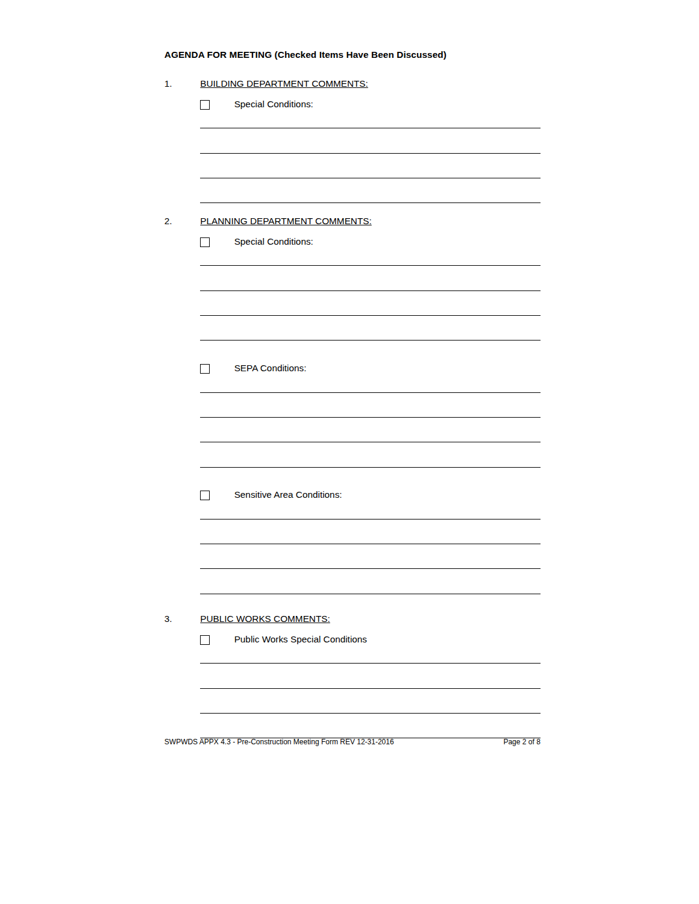AGENDA FOR MEETING (Checked Items Have Been Discussed)
1.
BUILDING DEPARTMENT COMMENTS:
Special Conditions:
2.
PLANNING DEPARTMENT COMMENTS:
Special Conditions:
SEPA Conditions:
Sensitive Area Conditions:
3.
PUBLIC WORKS COMMENTS:
Public Works Special Conditions
SWPWDS APPX 4.3 - Pre-Construction Meeting Form REV 12-31-2016
Page 2 of 8